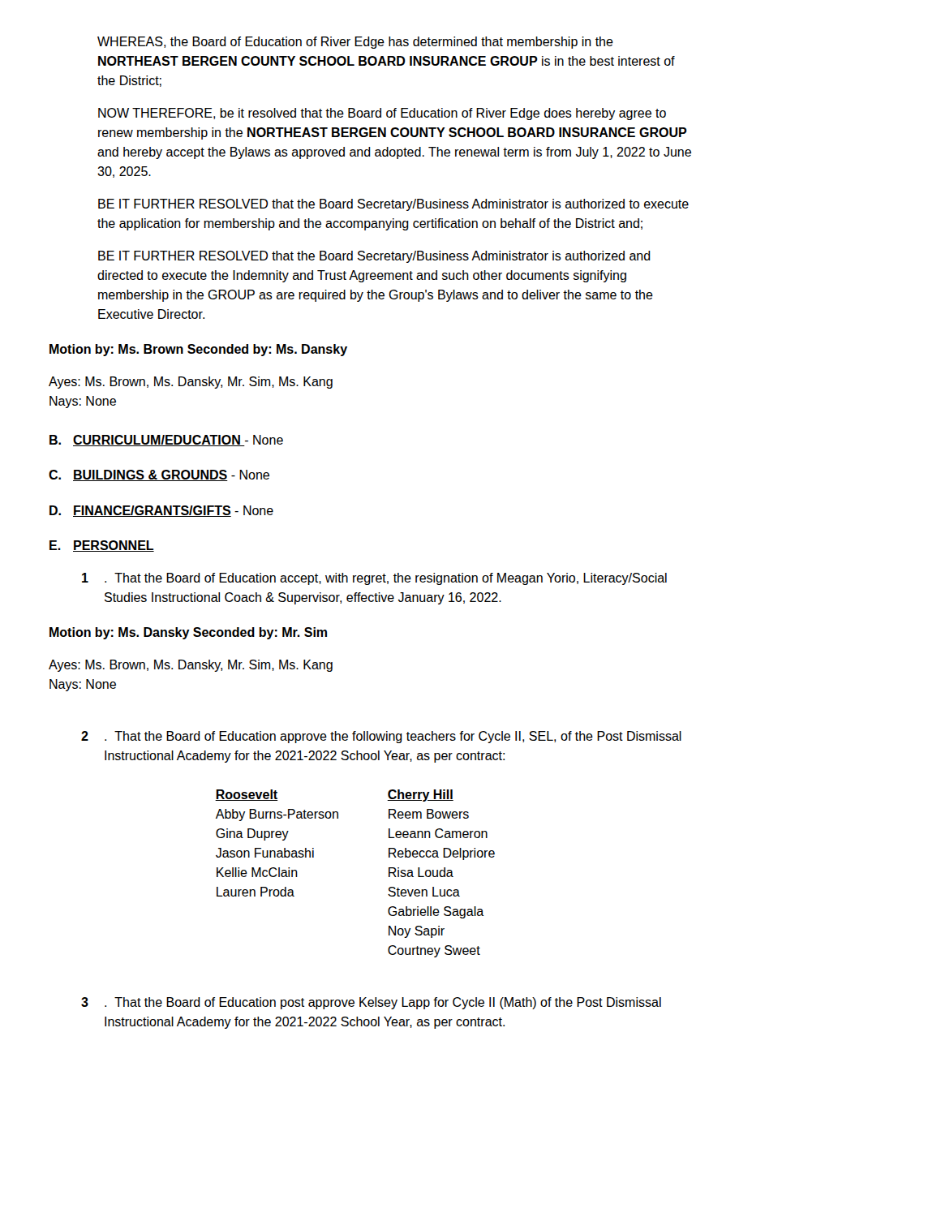WHEREAS, the Board of Education of River Edge has determined that membership in the NORTHEAST BERGEN COUNTY SCHOOL BOARD INSURANCE GROUP is in the best interest of the District;
NOW THEREFORE, be it resolved that the Board of Education of River Edge does hereby agree to renew membership in the NORTHEAST BERGEN COUNTY SCHOOL BOARD INSURANCE GROUP and hereby accept the Bylaws as approved and adopted. The renewal term is from July 1, 2022 to June 30, 2025.
BE IT FURTHER RESOLVED that the Board Secretary/Business Administrator is authorized to execute the application for membership and the accompanying certification on behalf of the District and;
BE IT FURTHER RESOLVED that the Board Secretary/Business Administrator is authorized and directed to execute the Indemnity and Trust Agreement and such other documents signifying membership in the GROUP as are required by the Group's Bylaws and to deliver the same to the Executive Director.
Motion by: Ms. Brown Seconded by: Ms. Dansky
Ayes: Ms. Brown, Ms. Dansky, Mr. Sim, Ms. Kang
Nays: None
B. CURRICULUM/EDUCATION - None
C. BUILDINGS & GROUNDS - None
D. FINANCE/GRANTS/GIFTS - None
E. PERSONNEL
1 . That the Board of Education accept, with regret, the resignation of Meagan Yorio, Literacy/Social Studies Instructional Coach & Supervisor, effective January 16, 2022.
Motion by: Ms. Dansky Seconded by: Mr. Sim
Ayes: Ms. Brown, Ms. Dansky, Mr. Sim, Ms. Kang
Nays: None
2 . That the Board of Education approve the following teachers for Cycle II, SEL, of the Post Dismissal Instructional Academy for the 2021-2022 School Year, as per contract:
| Roosevelt | Cherry Hill |
| --- | --- |
| Abby Burns-Paterson | Reem Bowers |
| Gina Duprey | Leeann Cameron |
| Jason Funabashi | Rebecca Delpriore |
| Kellie McClain | Risa Louda |
| Lauren Proda | Steven Luca |
| | Gabrielle Sagala |
| | Noy Sapir |
| | Courtney Sweet |
3 . That the Board of Education post approve Kelsey Lapp for Cycle II (Math) of the Post Dismissal Instructional Academy for the 2021-2022 School Year, as per contract.